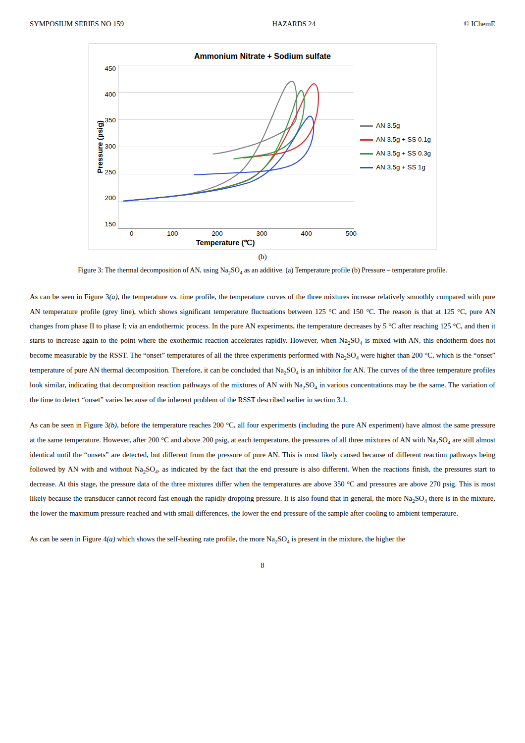SYMPOSIUM SERIES NO 159
HAZARDS 24
© IChemE
Ammonium Nitrate + Sodium sulfate
Pressure (psig)
450
400
350
300
250
200
150
AN 3.5g
AN 3.5g + SS 0.1g
AN 3.5g + SS 0.3g
AN 3.5g + SS 1g
0
100
200
300
400
500
Temperature (℃)
(b)
Figure 3: The thermal decomposition of AN, using Na2SO4 as an additive. (a) Temperature profile (b) Pressure – temperature profile.
As can be seen in Figure 3(a), the temperature vs. time profile, the temperature curves of the three mixtures increase relatively smoothly compared with pure AN temperature profile (grey line), which shows significant temperature fluctuations between 125 °C and 150 °C. The reason is that at 125 °C, pure AN changes from phase II to phase I; via an endothermic process. In the pure AN experiments, the temperature decreases by 5 °C after reaching 125 °C, and then it starts to increase again to the point where the exothermic reaction accelerates rapidly. However, when Na2SO4 is mixed with AN, this endotherm does not become measurable by the RSST. The “onset” temperatures of all the three experiments performed with Na2SO4 were higher than 200 °C, which is the “onset” temperature of pure AN thermal decomposition. Therefore, it can be concluded that Na2SO4 is an inhibitor for AN. The curves of the three temperature profiles look similar, indicating that decomposition reaction pathways of the mixtures of AN with Na2SO4 in various concentrations may be the same. The variation of the time to detect “onset” varies because of the inherent problem of the RSST described earlier in section 3.1.
As can be seen in Figure 3(b), before the temperature reaches 200 °C, all four experiments (including the pure AN experiment) have almost the same pressure at the same temperature. However, after 200 °C and above 200 psig, at each temperature, the pressures of all three mixtures of AN with Na2SO4 are still almost identical until the “onsets” are detected, but different from the pressure of pure AN. This is most likely caused because of different reaction pathways being followed by AN with and without Na2SO4, as indicated by the fact that the end pressure is also different. When the reactions finish, the pressures start to decrease. At this stage, the pressure data of the three mixtures differ when the temperatures are above 350 °C and pressures are above 270 psig. This is most likely because the transducer cannot record fast enough the rapidly dropping pressure. It is also found that in general, the more Na2SO4 there is in the mixture, the lower the maximum pressure reached and with small differences, the lower the end pressure of the sample after cooling to ambient temperature.
As can be seen in Figure 4(a) which shows the self-heating rate profile, the more Na2SO4 is present in the mixture, the higher the
8